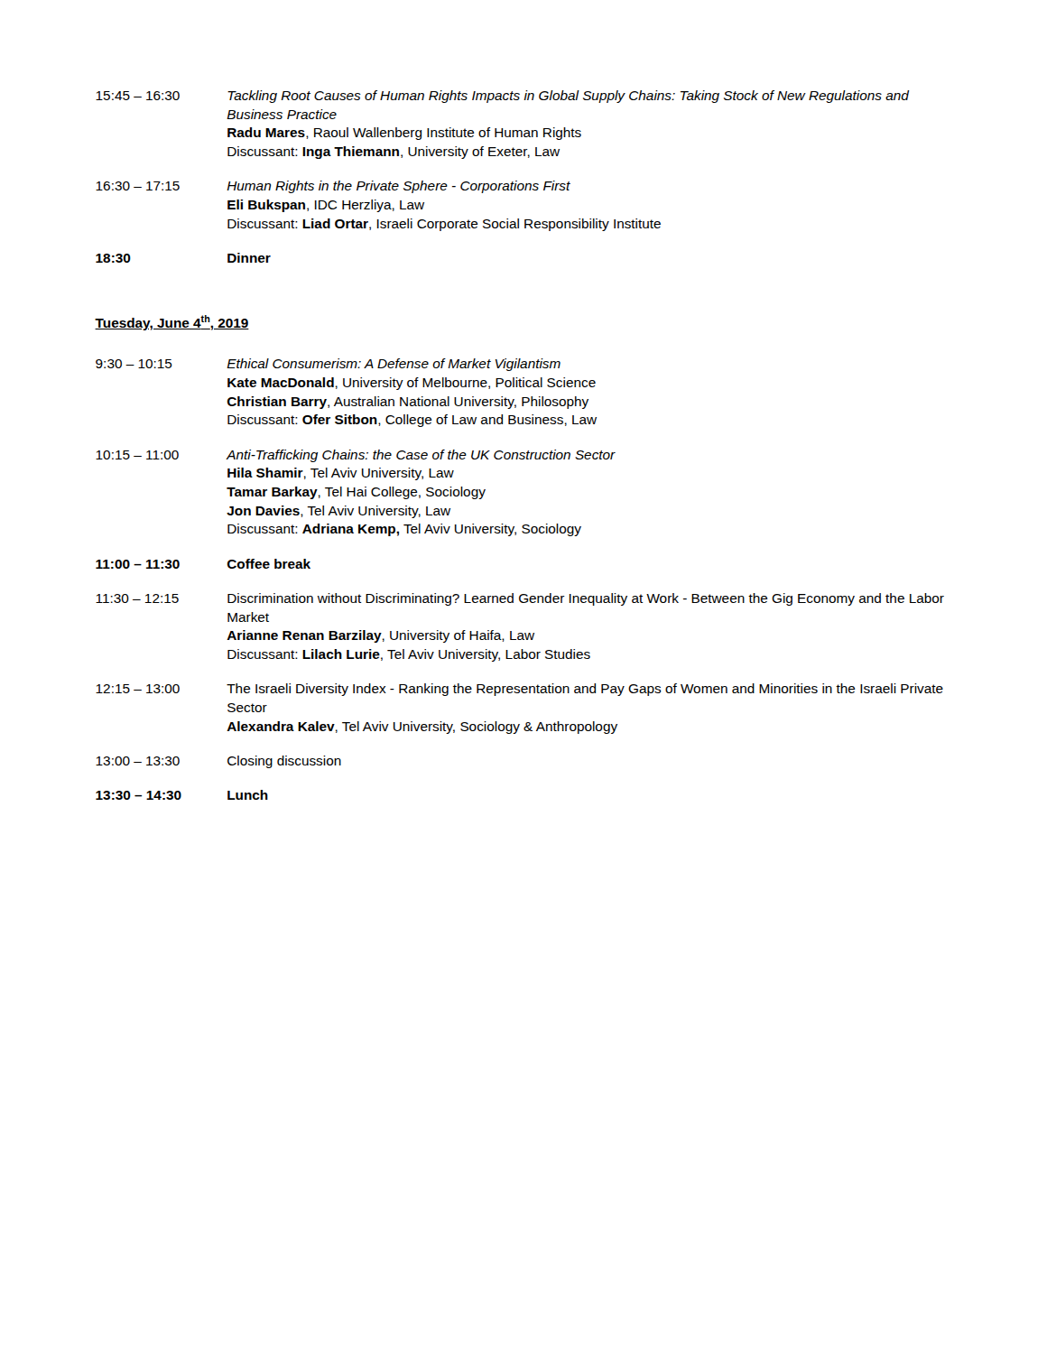15:45 – 16:30
Tackling Root Causes of Human Rights Impacts in Global Supply Chains: Taking Stock of New Regulations and Business Practice
Radu Mares, Raoul Wallenberg Institute of Human Rights
Discussant: Inga Thiemann, University of Exeter, Law
16:30 – 17:15
Human Rights in the Private Sphere - Corporations First
Eli Bukspan, IDC Herzliya, Law
Discussant: Liad Ortar, Israeli Corporate Social Responsibility Institute
18:30
Dinner
Tuesday, June 4th, 2019
9:30 – 10:15
Ethical Consumerism: A Defense of Market Vigilantism
Kate MacDonald, University of Melbourne, Political Science
Christian Barry, Australian National University, Philosophy
Discussant: Ofer Sitbon, College of Law and Business, Law
10:15 – 11:00
Anti-Trafficking Chains: the Case of the UK Construction Sector
Hila Shamir, Tel Aviv University, Law
Tamar Barkay, Tel Hai College, Sociology
Jon Davies, Tel Aviv University, Law
Discussant: Adriana Kemp, Tel Aviv University, Sociology
11:00 – 11:30
Coffee break
11:30 – 12:15
Discrimination without Discriminating? Learned Gender Inequality at Work - Between the Gig Economy and the Labor Market
Arianne Renan Barzilay, University of Haifa, Law
Discussant: Lilach Lurie, Tel Aviv University, Labor Studies
12:15 – 13:00
The Israeli Diversity Index - Ranking the Representation and Pay Gaps of Women and Minorities in the Israeli Private Sector
Alexandra Kalev, Tel Aviv University, Sociology & Anthropology
13:00 – 13:30
Closing discussion
13:30 – 14:30
Lunch